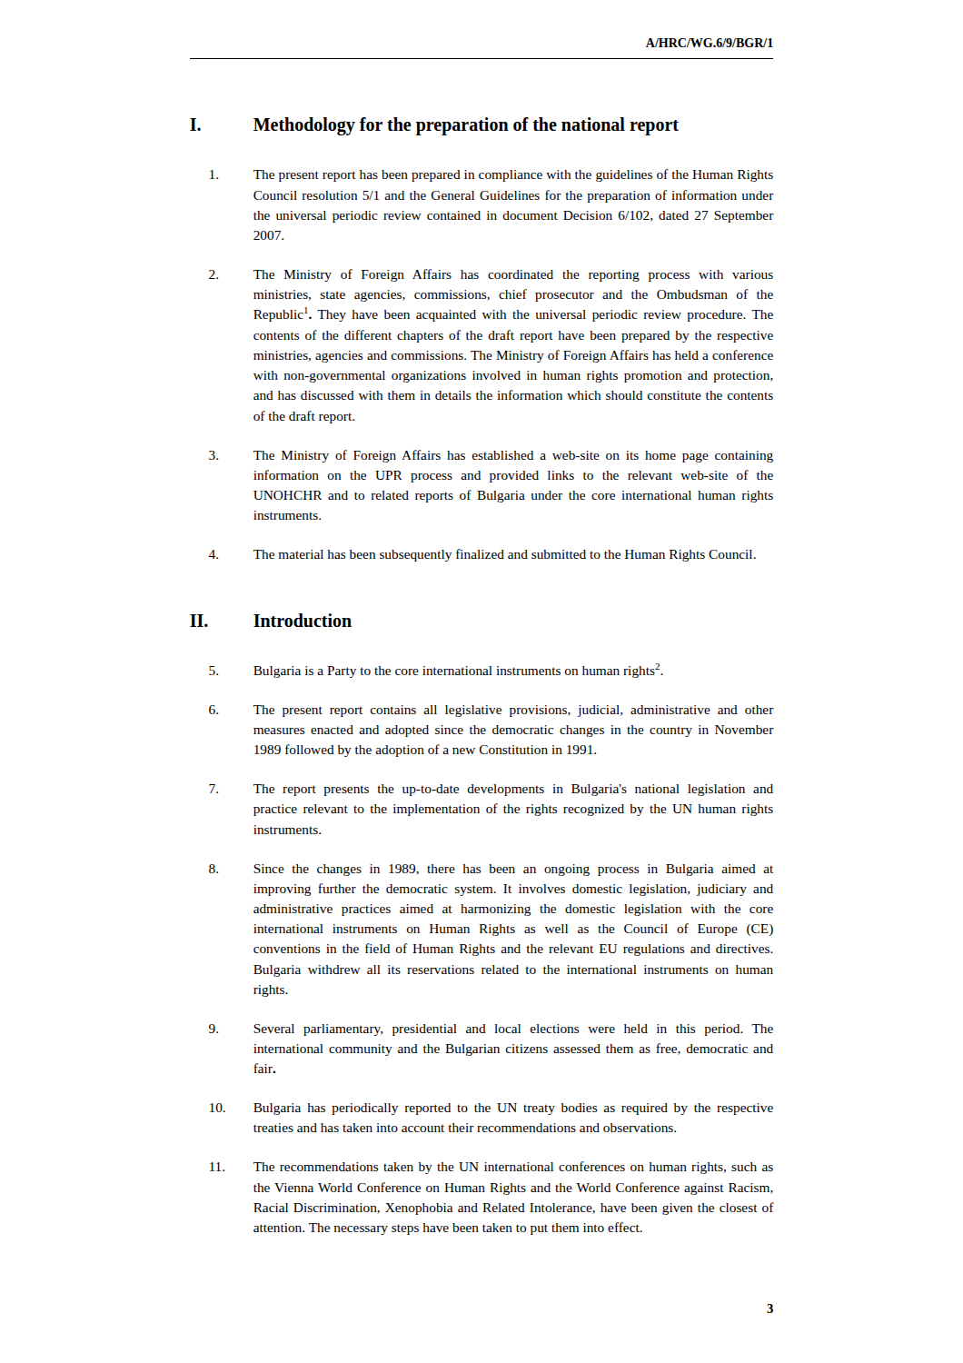A/HRC/WG.6/9/BGR/1
I. Methodology for the preparation of the national report
1. The present report has been prepared in compliance with the guidelines of the Human Rights Council resolution 5/1 and the General Guidelines for the preparation of information under the universal periodic review contained in document Decision 6/102, dated 27 September 2007.
2. The Ministry of Foreign Affairs has coordinated the reporting process with various ministries, state agencies, commissions, chief prosecutor and the Ombudsman of the Republic1. They have been acquainted with the universal periodic review procedure. The contents of the different chapters of the draft report have been prepared by the respective ministries, agencies and commissions. The Ministry of Foreign Affairs has held a conference with non-governmental organizations involved in human rights promotion and protection, and has discussed with them in details the information which should constitute the contents of the draft report.
3. The Ministry of Foreign Affairs has established a web-site on its home page containing information on the UPR process and provided links to the relevant web-site of the UNOHCHR and to related reports of Bulgaria under the core international human rights instruments.
4. The material has been subsequently finalized and submitted to the Human Rights Council.
II. Introduction
5. Bulgaria is a Party to the core international instruments on human rights2.
6. The present report contains all legislative provisions, judicial, administrative and other measures enacted and adopted since the democratic changes in the country in November 1989 followed by the adoption of a new Constitution in 1991.
7. The report presents the up-to-date developments in Bulgaria's national legislation and practice relevant to the implementation of the rights recognized by the UN human rights instruments.
8. Since the changes in 1989, there has been an ongoing process in Bulgaria aimed at improving further the democratic system. It involves domestic legislation, judiciary and administrative practices aimed at harmonizing the domestic legislation with the core international instruments on Human Rights as well as the Council of Europe (CE) conventions in the field of Human Rights and the relevant EU regulations and directives. Bulgaria withdrew all its reservations related to the international instruments on human rights.
9. Several parliamentary, presidential and local elections were held in this period. The international community and the Bulgarian citizens assessed them as free, democratic and fair.
10. Bulgaria has periodically reported to the UN treaty bodies as required by the respective treaties and has taken into account their recommendations and observations.
11. The recommendations taken by the UN international conferences on human rights, such as the Vienna World Conference on Human Rights and the World Conference against Racism, Racial Discrimination, Xenophobia and Related Intolerance, have been given the closest of attention. The necessary steps have been taken to put them into effect.
3